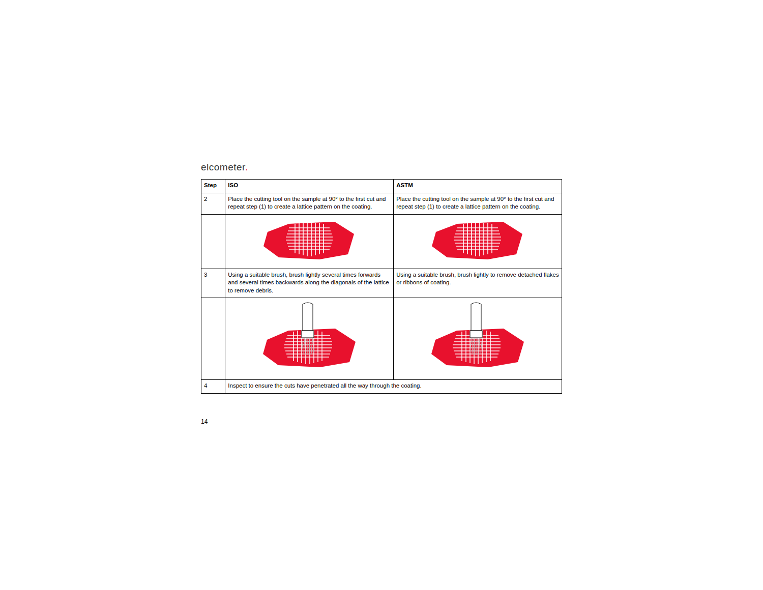elcometer.
| Step | ISO | ASTM |
| --- | --- | --- |
| 2 | Place the cutting tool on the sample at 90° to the first cut and repeat step (1) to create a lattice pattern on the coating. | Place the cutting tool on the sample at 90° to the first cut and repeat step (1) to create a lattice pattern on the coating. |
| 3 | Using a suitable brush, brush lightly several times forwards and several times backwards along the diagonals of the lattice to remove debris. | Using a suitable brush, brush lightly to remove detached flakes or ribbons of coating. |
| 4 | Inspect to ensure the cuts have penetrated all the way through the coating. |
14